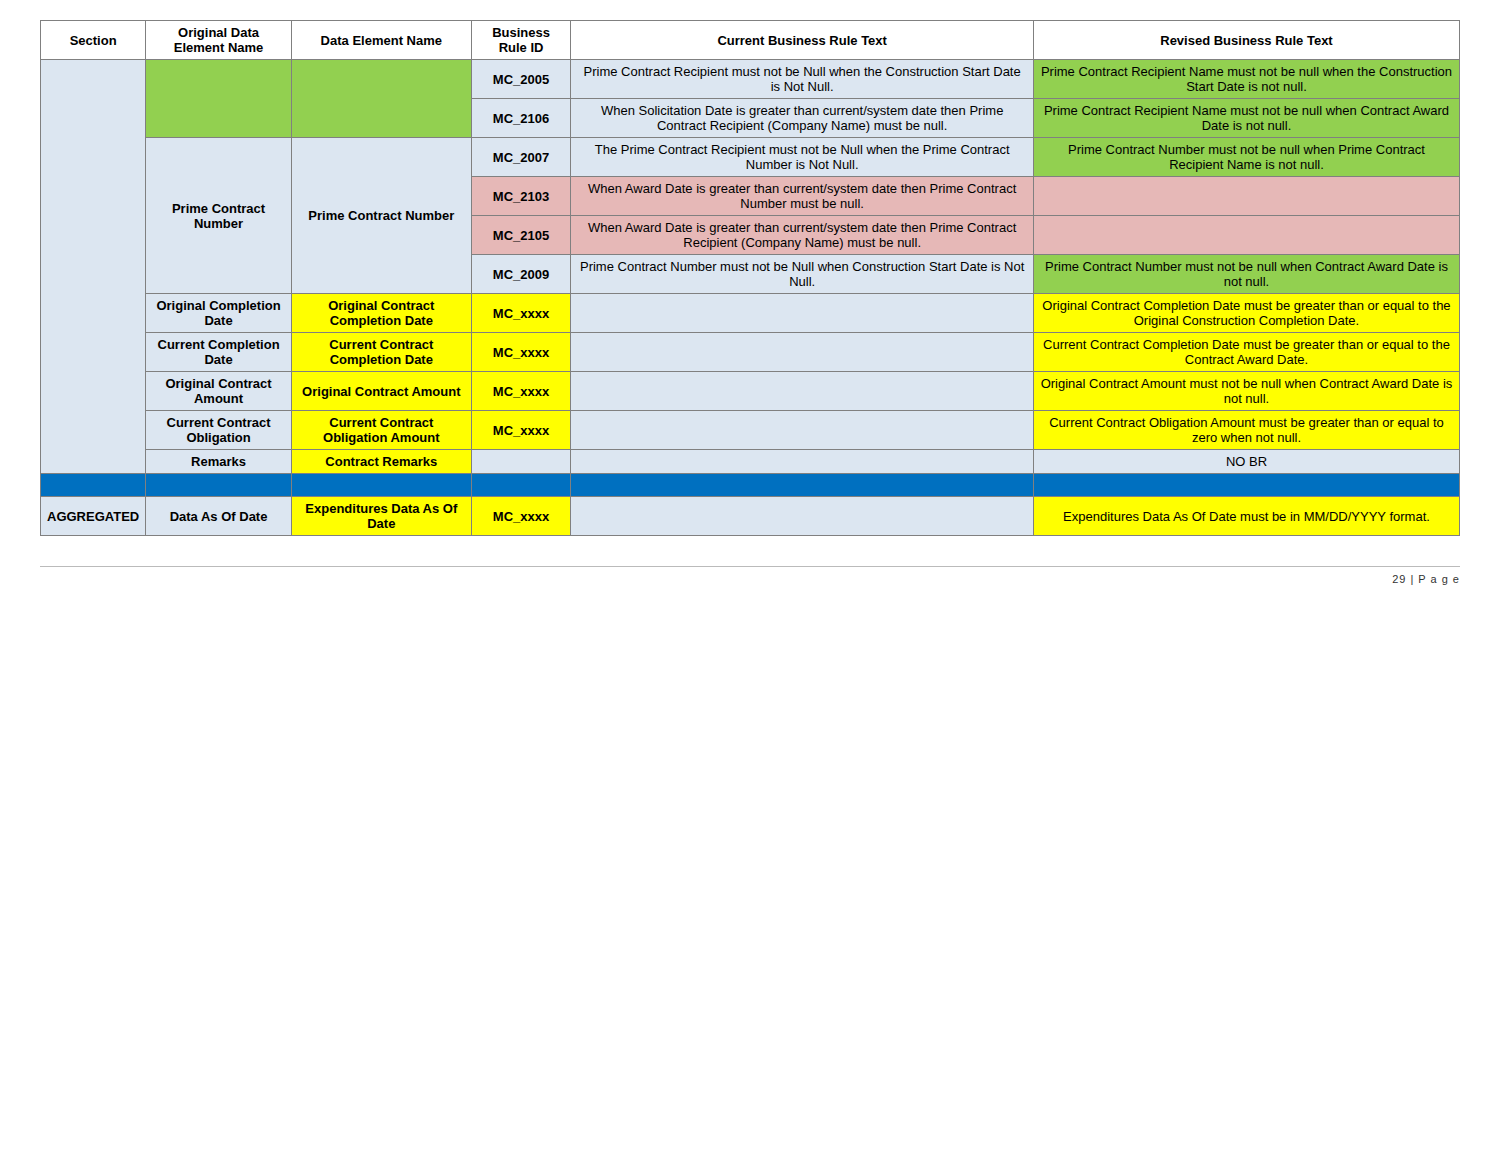| Section | Original Data Element Name | Data Element Name | Business Rule ID | Current Business Rule Text | Revised Business Rule Text |
| --- | --- | --- | --- | --- | --- |
| | | | MC_2005 | Prime Contract Recipient must not be Null when the Construction Start Date is Not Null. | Prime Contract Recipient Name must not be null when the Construction Start Date is not null. |
| MC_2106 | When Solicitation Date is greater than current/system date then Prime Contract Recipient (Company Name) must be null. | Prime Contract Recipient Name must not be null when Contract Award Date is not null. |
| Prime Contract Number | Prime Contract Number | MC_2007 | The Prime Contract Recipient must not be Null when the Prime Contract Number is Not Null. | Prime Contract Number must not be null when Prime Contract Recipient Name is not null. |
| MC_2103 | When Award Date is greater than current/system date then Prime Contract Number must be null. | |
| MC_2105 | When Award Date is greater than current/system date then Prime Contract Recipient (Company Name) must be null. | |
| MC_2009 | Prime Contract Number must not be Null when Construction Start Date is Not Null. | Prime Contract Number must not be null when Contract Award Date is not null. |
| Original Completion Date | Original Contract Completion Date | MC_xxxx | | Original Contract Completion Date must be greater than or equal to the Original Construction Completion Date. |
| Current Completion Date | Current Contract Completion Date | MC_xxxx | | Current Contract Completion Date must be greater than or equal to the Contract Award Date. |
| Original Contract Amount | Original Contract Amount | MC_xxxx | | Original Contract Amount must not be null when Contract Award Date is not null. |
| Current Contract Obligation | Current Contract Obligation Amount | MC_xxxx | | Current Contract Obligation Amount must be greater than or equal to zero when not null. |
| Remarks | Contract Remarks | | | NO BR |
| AGGREGATED | Data As Of Date | Expenditures Data As Of Date | MC_xxxx | | Expenditures Data As Of Date must be in MM/DD/YYYY format. |
29 | P a g e